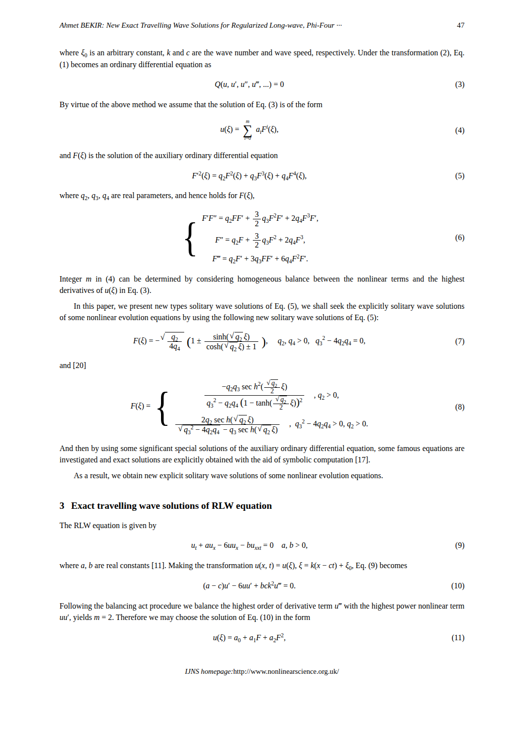Ahmet BEKIR: New Exact Travelling Wave Solutions for Regularized Long-wave, Phi-Four ··· 47
where ξ0 is an arbitrary constant, k and c are the wave number and wave speed, respectively. Under the transformation (2), Eq. (1) becomes an ordinary differential equation as
Q(u, u′, u″, u‴, ...) = 0 (3)
By virtue of the above method we assume that the solution of Eq. (3) is of the form
u(ξ) = m ∑ i=0 aiFi(ξ), (4)
and F(ξ) is the solution of the auxiliary ordinary differential equation
F′2(ξ) = q2F2(ξ) + q3F3(ξ) + q4F4(ξ), (5)
where q2, q3, q4 are real parameters, and hence holds for F(ξ),
{
F′F″ = q2FF′ + 32 q3F2F′ + 2q4F3F′,
F″ = q2F + 32 q3F2 + 2q4F3,
F‴ = q2F′ + 3q3FF′ + 6q4F2F′.
(6)
Integer m in (4) can be determined by considering homogeneous balance between the nonlinear terms and the highest derivatives of u(ξ) in Eq. (3).
In this paper, we present new types solitary wave solutions of Eq. (5), we shall seek the explicitly solitary wave solutions of some nonlinear evolution equations by using the following new solitary wave solutions of Eq. (5):
F(ξ) = −q24q4 (1 ± sinh(q2 ξ) cosh(q2 ξ) ± 1 ), q2, q4 > 0, q32 − 4q2q4 = 0, (7)
and [20]
F(ξ) = {
−q2q3 sec h2(q22 ξ) q32 − q2q4 (1 − tanh(q22 ξ))2 , q2 > 0,
2q2 sec h(q2 ξ) q32 − 4q2q4 − q3 sec h(q2 ξ) , q32 − 4q2q4 > 0, q2 > 0.
(8)
And then by using some significant special solutions of the auxiliary ordinary differential equation, some famous equations are investigated and exact solutions are explicitly obtained with the aid of symbolic computation [17].
As a result, we obtain new explicit solitary wave solutions of some nonlinear evolution equations.
3 Exact travelling wave solutions of RLW equation
The RLW equation is given by
ut + aux − 6uux − buxxt = 0 a, b > 0, (9)
where a, b are real constants [11]. Making the transformation u(x, t) = u(ξ), ξ = k(x − ct) + ξ0, Eq. (9) becomes
(a − c)u′ − 6uu′ + bck2u‴ = 0. (10)
Following the balancing act procedure we balance the highest order of derivative term u‴ with the highest power nonlinear term uu′, yields m = 2. Therefore we may choose the solution of Eq. (10) in the form
u(ξ) = a0 + a1F + a2F2, (11)
IJNS homepage:http://www.nonlinearscience.org.uk/